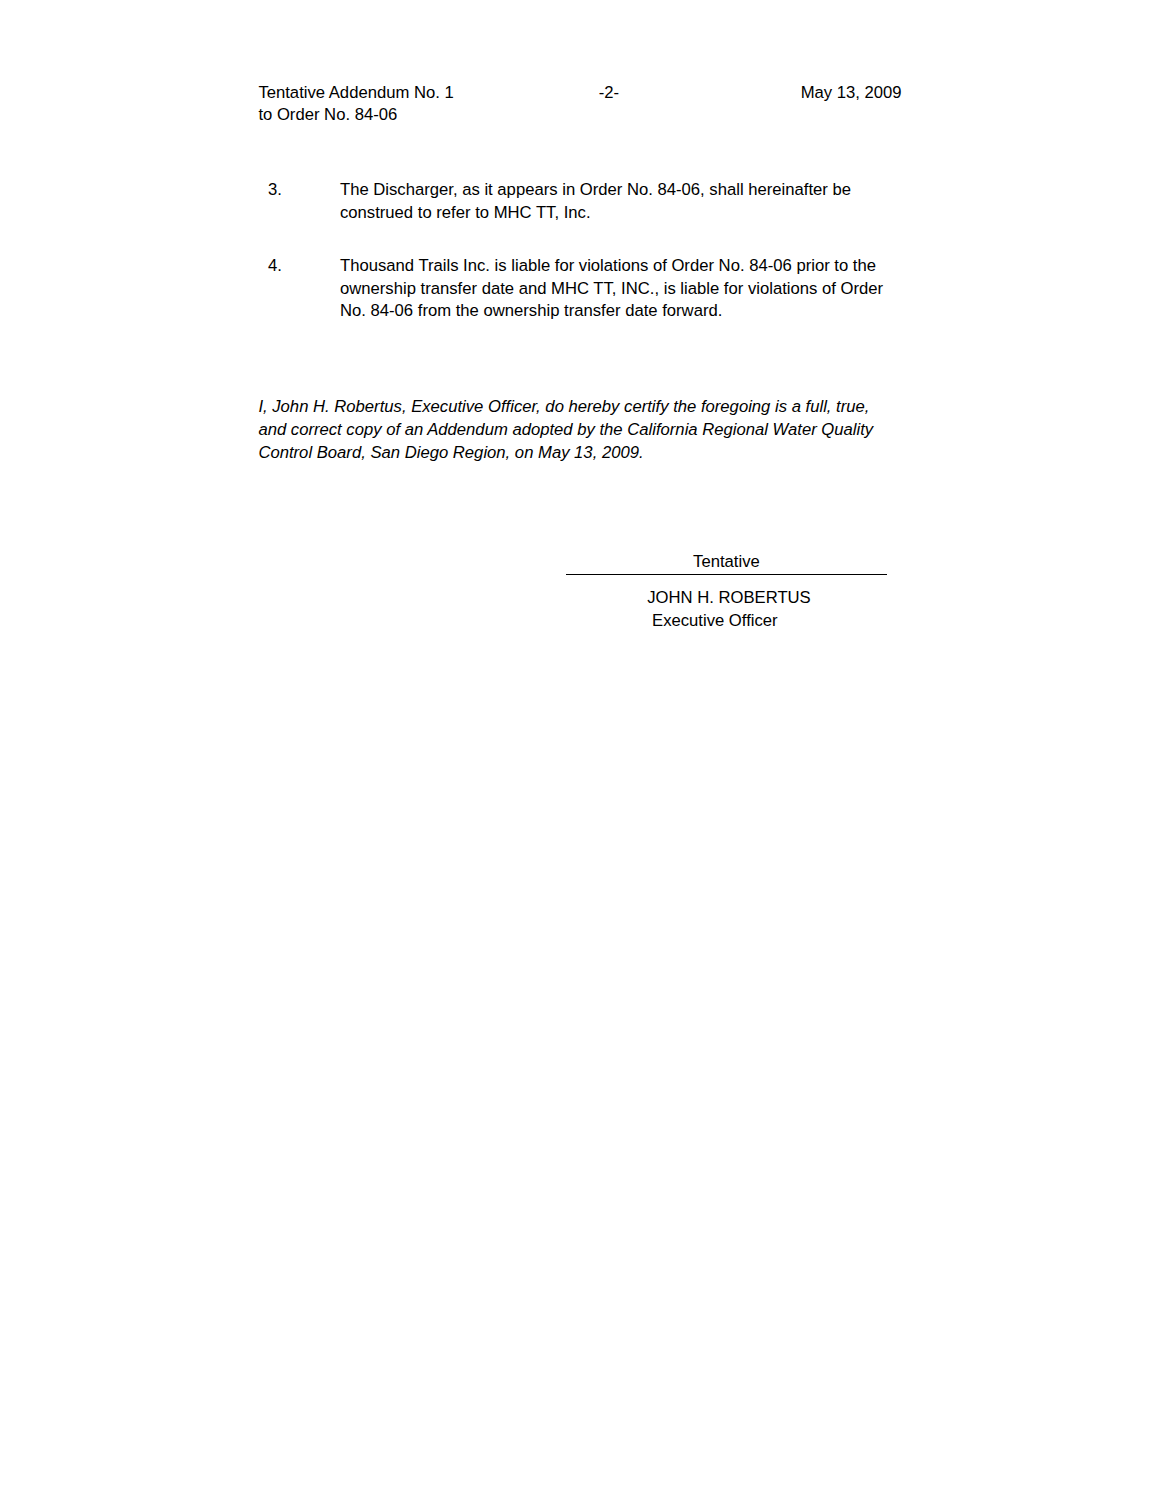Tentative Addendum No. 1to Order No. 84-06
-2-
May 13, 2009
3. The Discharger, as it appears in Order No. 84-06, shall hereinafter be construed to refer to MHC TT, Inc.
4. Thousand Trails Inc. is liable for violations of Order No. 84-06 prior to the ownership transfer date and MHC TT, INC., is liable for violations of Order No. 84-06 from the ownership transfer date forward.
I, John H. Robertus, Executive Officer, do hereby certify the foregoing is a full, true, and correct copy of an Addendum adopted by the California Regional Water Quality Control Board, San Diego Region, on May 13, 2009.
Tentative
JOHN H. ROBERTUS
Executive Officer